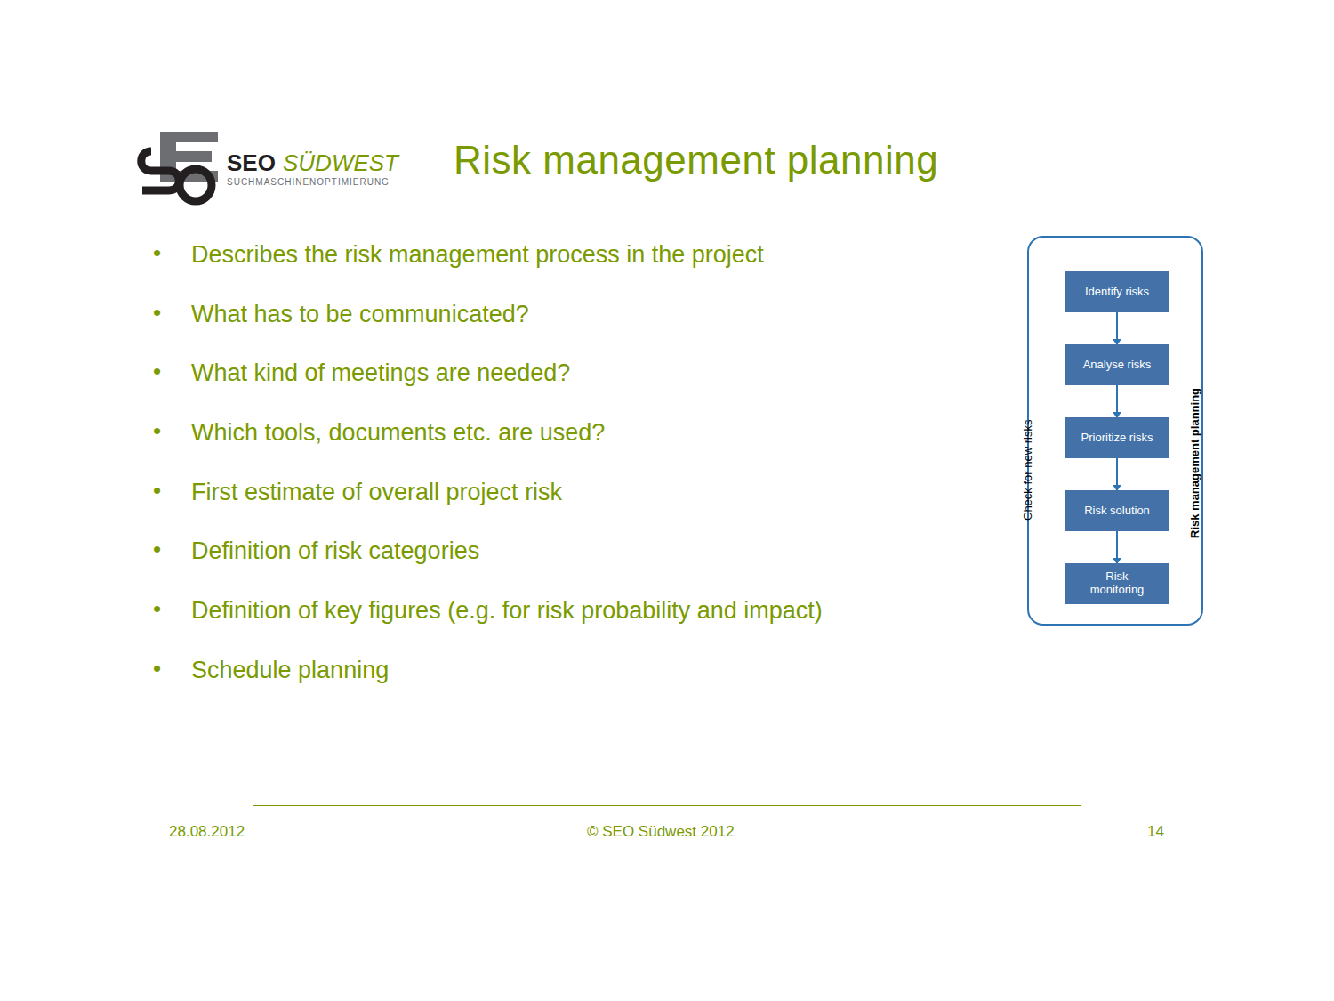SEO SÜDWEST SUCHMASCHINENOPTIMIERUNG
Risk management planning
Describes the risk management process in the project
What has to be communicated?
What kind of meetings are needed?
Which tools, documents etc. are used?
First estimate of overall project risk
Definition of risk categories
Definition of key figures (e.g. for risk probability and impact)
Schedule planning
Identify risks
Analyse risks
Prioritize risks
Risk solution
Risk
monitoring
Check for new risks
Risk management planning
28.08.2012 © SEO Südwest 2012 14